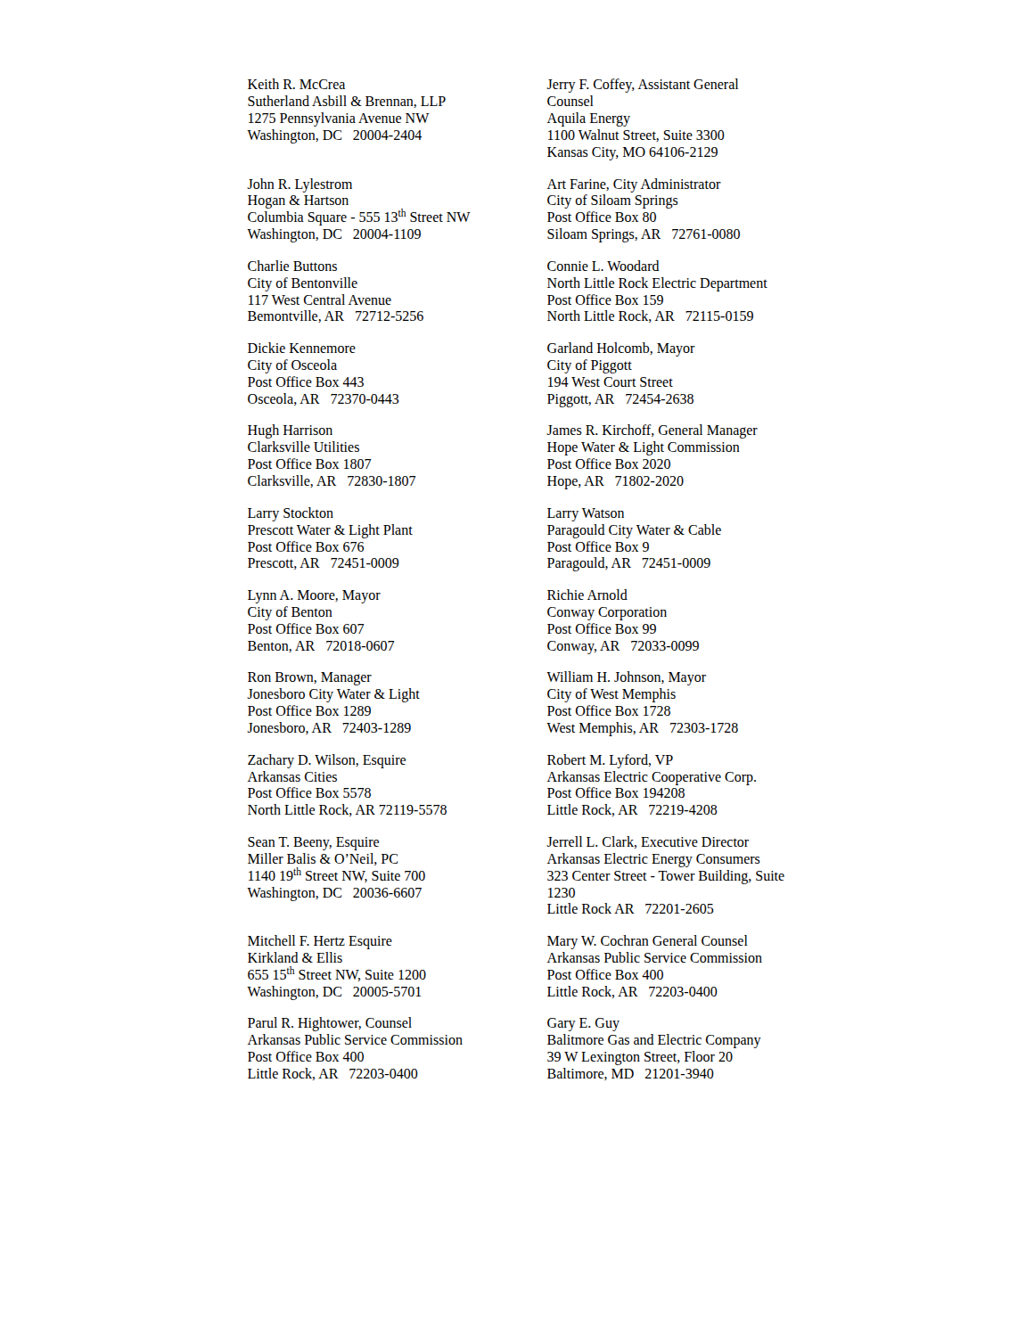| Keith R. McCrea Sutherland Asbill & Brennan, LLP 1275 Pennsylvania Avenue NW Washington, DC 20004-2404 | Jerry F. Coffey, Assistant General Counsel Aquila Energy 1100 Walnut Street, Suite 3300 Kansas City, MO 64106-2129 |
| John R. Lylestrom Hogan & Hartson Columbia Square - 555 13 th Street NW Washington, DC 20004-1109 | Art Farine, City Administrator City of Siloam Springs Post Office Box 80 Siloam Springs, AR 72761-0080 |
| Charlie Buttons City of Bentonville 117 West Central Avenue Bemontville, AR 72712-5256 | Connie L. Woodard North Little Rock Electric Department Post Office Box 159 North Little Rock, AR 72115-0159 |
| Dickie Kennemore City of Osceola Post Office Box 443 Osceola, AR 72370-0443 | Garland Holcomb, Mayor City of Piggott 194 West Court Street Piggott, AR 72454-2638 |
| Hugh Harrison Clarksville Utilities Post Office Box 1807 Clarksville, AR 72830-1807 | James R. Kirchoff, General Manager Hope Water & Light Commission Post Office Box 2020 Hope, AR 71802-2020 |
| Larry Stockton Prescott Water & Light Plant Post Office Box 676 Prescott, AR 72451-0009 | Larry Watson Paragould City Water & Cable Post Office Box 9 Paragould, AR 72451-0009 |
| Lynn A. Moore, Mayor City of Benton Post Office Box 607 Benton, AR 72018-0607 | Richie Arnold Conway Corporation Post Office Box 99 Conway, AR 72033-0099 |
| Ron Brown, Manager Jonesboro City Water & Light Post Office Box 1289 Jonesboro, AR 72403-1289 | William H. Johnson, Mayor City of West Memphis Post Office Box 1728 West Memphis, AR 72303-1728 |
| Zachary D. Wilson, Esquire Arkansas Cities Post Office Box 5578 North Little Rock, AR 72119-5578 | Robert M. Lyford, VP Arkansas Electric Cooperative Corp. Post Office Box 194208 Little Rock, AR 72219-4208 |
| Sean T. Beeny, Esquire Miller Balis & O’Neil, PC 1140 19 th Street NW, Suite 700 Washington, DC 20036-6607 | Jerrell L. Clark, Executive Director Arkansas Electric Energy Consumers 323 Center Street - Tower Building, Suite 1230 Little Rock AR 72201-2605 |
| Mitchell F. Hertz Esquire Kirkland & Ellis 655 15 th Street NW, Suite 1200 Washington, DC 20005-5701 | Mary W. Cochran General Counsel Arkansas Public Service Commission Post Office Box 400 Little Rock, AR 72203-0400 |
| Parul R. Hightower, Counsel Arkansas Public Service Commission Post Office Box 400 Little Rock, AR 72203-0400 | Gary E. Guy Balitmore Gas and Electric Company 39 W Lexington Street, Floor 20 Baltimore, MD 21201-3940 |